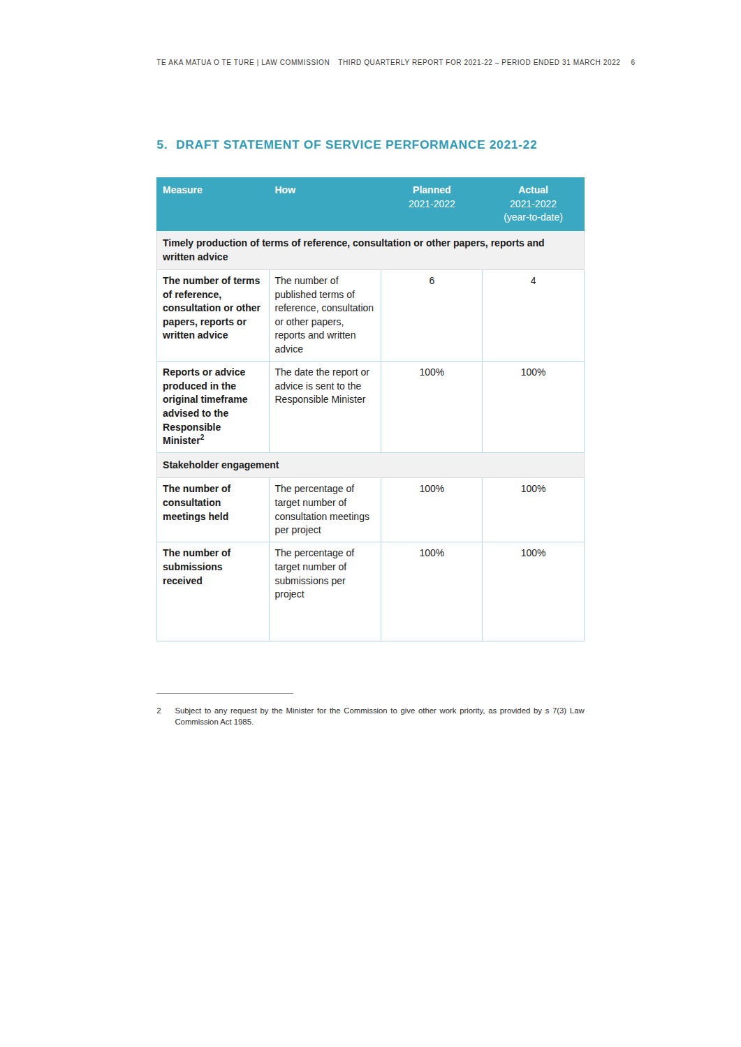TE AKA MATUA O TE TURE | LAW COMMISSION THIRD QUARTERLY REPORT FOR 2021-22 – PERIOD ENDED 31 MARCH 2022 6
5. Draft Statement of Service Performance 2021-22
| Measure | How | Planned 2021-2022 | Actual 2021-2022 (year-to-date) |
| --- | --- | --- | --- |
| Timely production of terms of reference, consultation or other papers, reports and written advice |
| The number of terms of reference, consultation or other papers, reports or written advice | The number of published terms of reference, consultation or other papers, reports and written advice | 6 | 4 |
| Reports or advice produced in the original timeframe advised to the Responsible Minister 2 | The date the report or advice is sent to the Responsible Minister | 100% | 100% |
| Stakeholder engagement |
| The number of consultation meetings held | The percentage of target number of consultation meetings per project | 100% | 100% |
| The number of submissions received | The percentage of target number of submissions per project | 100% | 100% |
2 Subject to any request by the Minister for the Commission to give other work priority, as provided by s 7(3) Law Commission Act 1985.